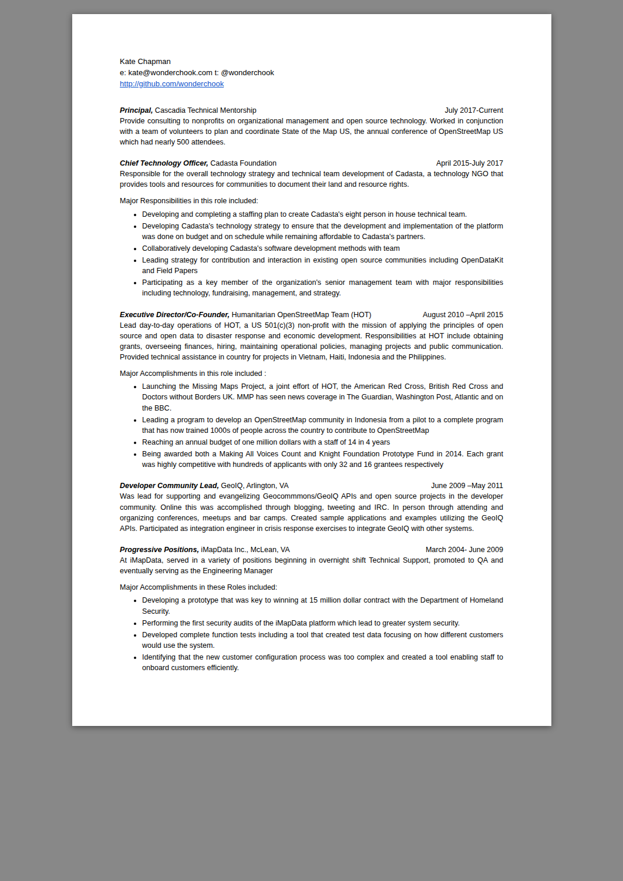Kate Chapman
e: kate@wonderchook.com t: @wonderchook
http://github.com/wonderchook
Principal, Cascadia Technical Mentorship
July 2017-Current
Provide consulting to nonprofits on organizational management and open source technology. Worked in conjunction with a team of volunteers to plan and coordinate State of the Map US, the annual conference of OpenStreetMap US which had nearly 500 attendees.
Chief Technology Officer, Cadasta Foundation
April 2015-July 2017
Responsible for the overall technology strategy and technical team development of Cadasta, a technology NGO that provides tools and resources for communities to document their land and resource rights.
Major Responsibilities in this role included:
Developing and completing a staffing plan to create Cadasta's eight person in house technical team.
Developing Cadasta's technology strategy to ensure that the development and implementation of the platform was done on budget and on schedule while remaining affordable to Cadasta's partners.
Collaboratively developing Cadasta's software development methods with team
Leading strategy for contribution and interaction in existing open source communities including OpenDataKit and Field Papers
Participating as a key member of the organization's senior management team with major responsibilities including technology, fundraising, management, and strategy.
August 2010 –April 2015
Executive Director/Co-Founder, Humanitarian OpenStreetMap Team (HOT)
Lead day-to-day operations of HOT, a US 501(c)(3) non-profit with the mission of applying the principles of open source and open data to disaster response and economic development. Responsibilities at HOT include obtaining grants, overseeing finances, hiring, maintaining operational policies, managing projects and public communication. Provided technical assistance in country for projects in Vietnam, Haiti, Indonesia and the Philippines.
Major Accomplishments in this role included :
Launching the Missing Maps Project, a joint effort of HOT, the American Red Cross, British Red Cross and Doctors without Borders UK. MMP has seen news coverage in The Guardian, Washington Post, Atlantic and on the BBC.
Leading a program to develop an OpenStreetMap community in Indonesia from a pilot to a complete program that has now trained 1000s of people across the country to contribute to OpenStreetMap
Reaching an annual budget of one million dollars with a staff of 14 in 4 years
Being awarded both a Making All Voices Count and Knight Foundation Prototype Fund in 2014. Each grant was highly competitive with hundreds of applicants with only 32 and 16 grantees respectively
Developer Community Lead, GeoIQ, Arlington, VA
June 2009 –May 2011
Was lead for supporting and evangelizing Geocommmons/GeoIQ APIs and open source projects in the developer community. Online this was accomplished through blogging, tweeting and IRC. In person through attending and organizing conferences, meetups and bar camps. Created sample applications and examples utilizing the GeoIQ APIs. Participated as integration engineer in crisis response exercises to integrate GeoIQ with other systems.
Progressive Positions, iMapData Inc., McLean, VA
March 2004- June 2009
At iMapData, served in a variety of positions beginning in overnight shift Technical Support, promoted to QA and eventually serving as the Engineering Manager
Major Accomplishments in these Roles included:
Developing a prototype that was key to winning at 15 million dollar contract with the Department of Homeland Security.
Performing the first security audits of the iMapData platform which lead to greater system security.
Developed complete function tests including a tool that created test data focusing on how different customers would use the system.
Identifying that the new customer configuration process was too complex and created a tool enabling staff to onboard customers efficiently.